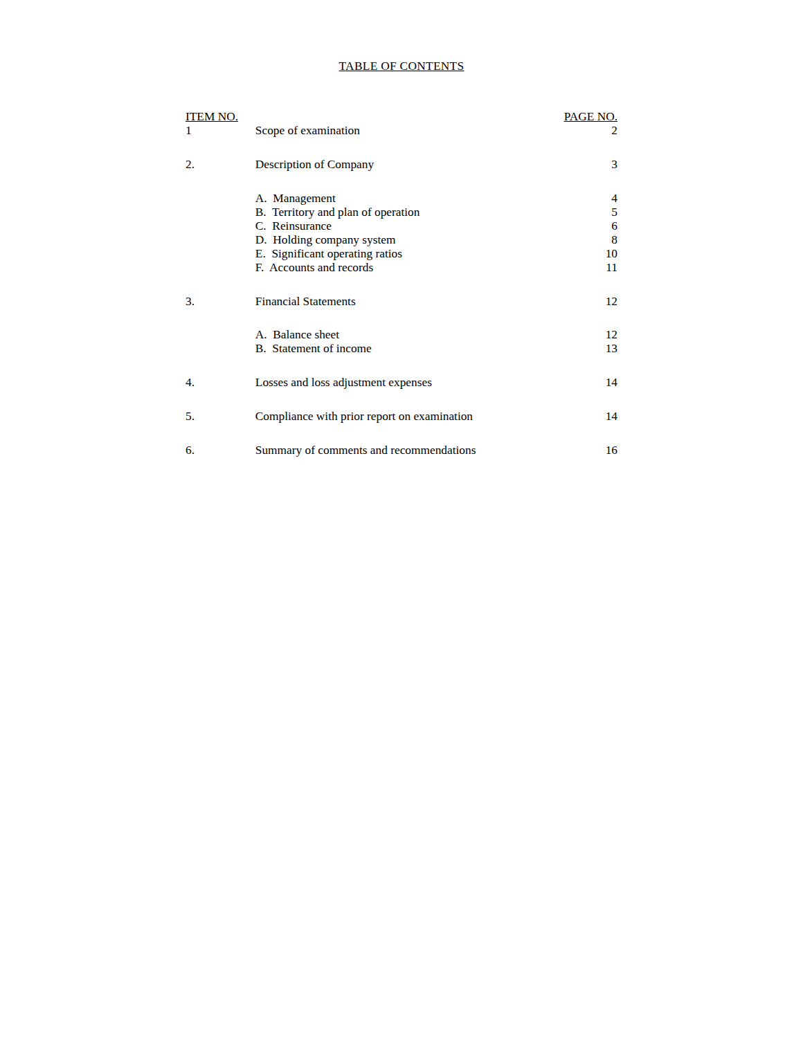TABLE OF CONTENTS
| ITEM NO. | | PAGE NO. |
| 1 | Scope of examination | 2 |
| 2. | Description of Company | 3 |
| | A. Management B. Territory and plan of operation C. Reinsurance D. Holding company system E. Significant operating ratios F. Accounts and records | 4 5 6 8 10 11 |
| 3. | Financial Statements | 12 |
| | A. Balance sheet B. Statement of income | 12 13 |
| 4. | Losses and loss adjustment expenses | 14 |
| 5. | Compliance with prior report on examination | 14 |
| 6. | Summary of comments and recommendations | 16 |